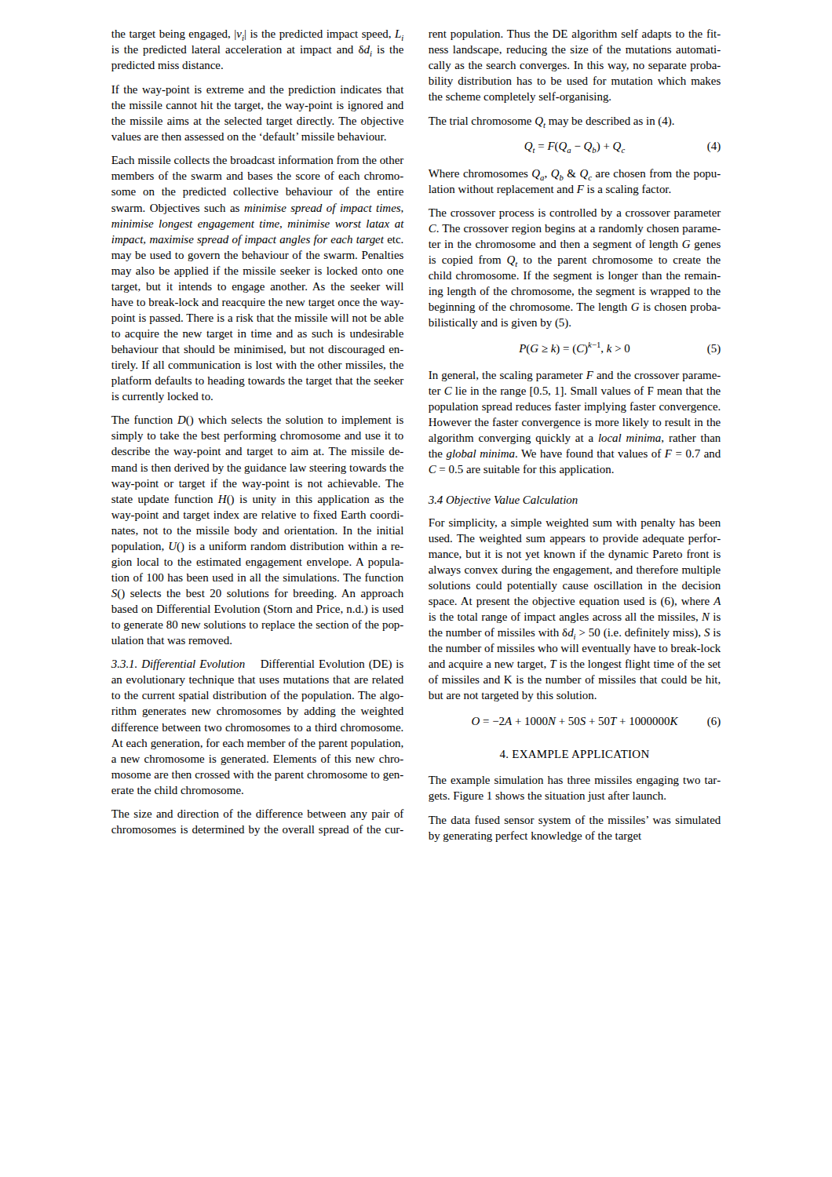the target being engaged, |vi| is the predicted impact speed, Li is the predicted lateral acceleration at impact and δdi is the predicted miss distance.
If the way-point is extreme and the prediction indicates that the missile cannot hit the target, the way-point is ignored and the missile aims at the selected target directly. The objective values are then assessed on the ‘default’ missile behaviour.
Each missile collects the broadcast information from the other members of the swarm and bases the score of each chromosome on the predicted collective behaviour of the entire swarm. Objectives such as minimise spread of impact times, minimise longest engagement time, minimise worst latax at impact, maximise spread of impact angles for each target etc. may be used to govern the behaviour of the swarm. Penalties may also be applied if the missile seeker is locked onto one target, but it intends to engage another. As the seeker will have to break-lock and reacquire the new target once the way-point is passed. There is a risk that the missile will not be able to acquire the new target in time and as such is undesirable behaviour that should be minimised, but not discouraged entirely. If all communication is lost with the other missiles, the platform defaults to heading towards the target that the seeker is currently locked to.
The function D() which selects the solution to implement is simply to take the best performing chromosome and use it to describe the way-point and target to aim at. The missile demand is then derived by the guidance law steering towards the way-point or target if the way-point is not achievable. The state update function H() is unity in this application as the way-point and target index are relative to fixed Earth coordinates, not to the missile body and orientation. In the initial population, U() is a uniform random distribution within a region local to the estimated engagement envelope. A population of 100 has been used in all the simulations. The function S() selects the best 20 solutions for breeding. An approach based on Differential Evolution (Storn and Price, n.d.) is used to generate 80 new solutions to replace the section of the population that was removed.
3.3.1. Differential Evolution Differential Evolution (DE) is an evolutionary technique that uses mutations that are related to the current spatial distribution of the population. The algorithm generates new chromosomes by adding the weighted difference between two chromosomes to a third chromosome. At each generation, for each member of the parent population, a new chromosome is generated. Elements of this new chromosome are then crossed with the parent chromosome to generate the child chromosome.
The size and direction of the difference between any pair of chromosomes is determined by the overall spread of the current population. Thus the DE algorithm self adapts to the fitness landscape, reducing the size of the mutations automatically as the search converges. In this way, no separate probability distribution has to be used for mutation which makes the scheme completely self-organising.
The trial chromosome Qt may be described as in (4).
Qt = F(Qa − Qb) + Qc (4)
Where chromosomes Qa, Qb & Qc are chosen from the population without replacement and F is a scaling factor.
The crossover process is controlled by a crossover parameter C. The crossover region begins at a randomly chosen parameter in the chromosome and then a segment of length G genes is copied from Qt to the parent chromosome to create the child chromosome. If the segment is longer than the remaining length of the chromosome, the segment is wrapped to the beginning of the chromosome. The length G is chosen probabilistically and is given by (5).
P(G ≥ k) = (C)k−1, k > 0 (5)
In general, the scaling parameter F and the crossover parameter C lie in the range [0.5, 1]. Small values of F mean that the population spread reduces faster implying faster convergence. However the faster convergence is more likely to result in the algorithm converging quickly at a local minima, rather than the global minima. We have found that values of F = 0.7 and C = 0.5 are suitable for this application.
3.4 Objective Value Calculation
For simplicity, a simple weighted sum with penalty has been used. The weighted sum appears to provide adequate performance, but it is not yet known if the dynamic Pareto front is always convex during the engagement, and therefore multiple solutions could potentially cause oscillation in the decision space. At present the objective equation used is (6), where A is the total range of impact angles across all the missiles, N is the number of missiles with δdi > 50 (i.e. definitely miss), S is the number of missiles who will eventually have to break-lock and acquire a new target, T is the longest flight time of the set of missiles and K is the number of missiles that could be hit, but are not targeted by this solution.
O = −2A + 1000N + 50S + 50T + 1000000K (6)
4. Example Application
The example simulation has three missiles engaging two targets. Figure 1 shows the situation just after launch.
The data fused sensor system of the missiles’ was simulated by generating perfect knowledge of the target